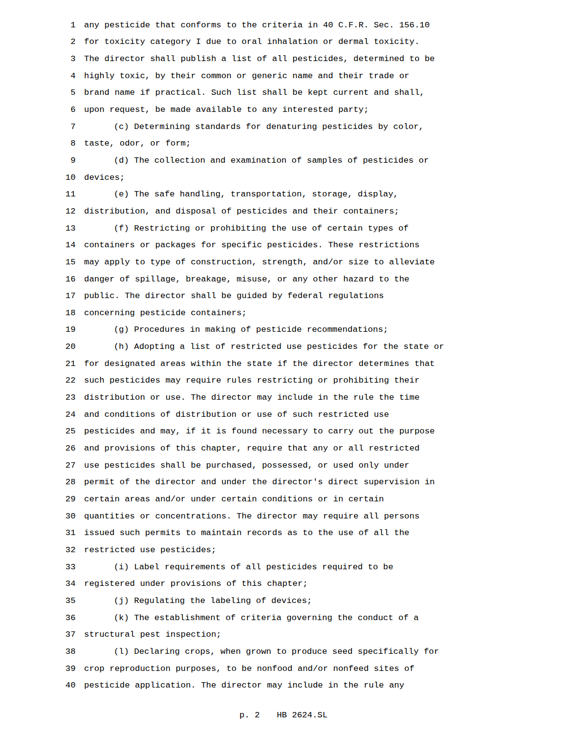any pesticide that conforms to the criteria in 40 C.F.R. Sec. 156.10
for toxicity category I due to oral inhalation or dermal toxicity.
The director shall publish a list of all pesticides, determined to be
highly toxic, by their common or generic name and their trade or
brand name if practical. Such list shall be kept current and shall,
upon request, be made available to any interested party;
(c) Determining standards for denaturing pesticides by color,
taste, odor, or form;
(d) The collection and examination of samples of pesticides or
devices;
(e) The safe handling, transportation, storage, display,
distribution, and disposal of pesticides and their containers;
(f) Restricting or prohibiting the use of certain types of
containers or packages for specific pesticides. These restrictions
may apply to type of construction, strength, and/or size to alleviate
danger of spillage, breakage, misuse, or any other hazard to the
public. The director shall be guided by federal regulations
concerning pesticide containers;
(g) Procedures in making of pesticide recommendations;
(h) Adopting a list of restricted use pesticides for the state or
for designated areas within the state if the director determines that
such pesticides may require rules restricting or prohibiting their
distribution or use. The director may include in the rule the time
and conditions of distribution or use of such restricted use
pesticides and may, if it is found necessary to carry out the purpose
and provisions of this chapter, require that any or all restricted
use pesticides shall be purchased, possessed, or used only under
permit of the director and under the director's direct supervision in
certain areas and/or under certain conditions or in certain
quantities or concentrations. The director may require all persons
issued such permits to maintain records as to the use of all the
restricted use pesticides;
(i) Label requirements of all pesticides required to be
registered under provisions of this chapter;
(j) Regulating the labeling of devices;
(k) The establishment of criteria governing the conduct of a
structural pest inspection;
(l) Declaring crops, when grown to produce seed specifically for
crop reproduction purposes, to be nonfood and/or nonfeed sites of
pesticide application. The director may include in the rule any
p. 2 HB 2624.SL